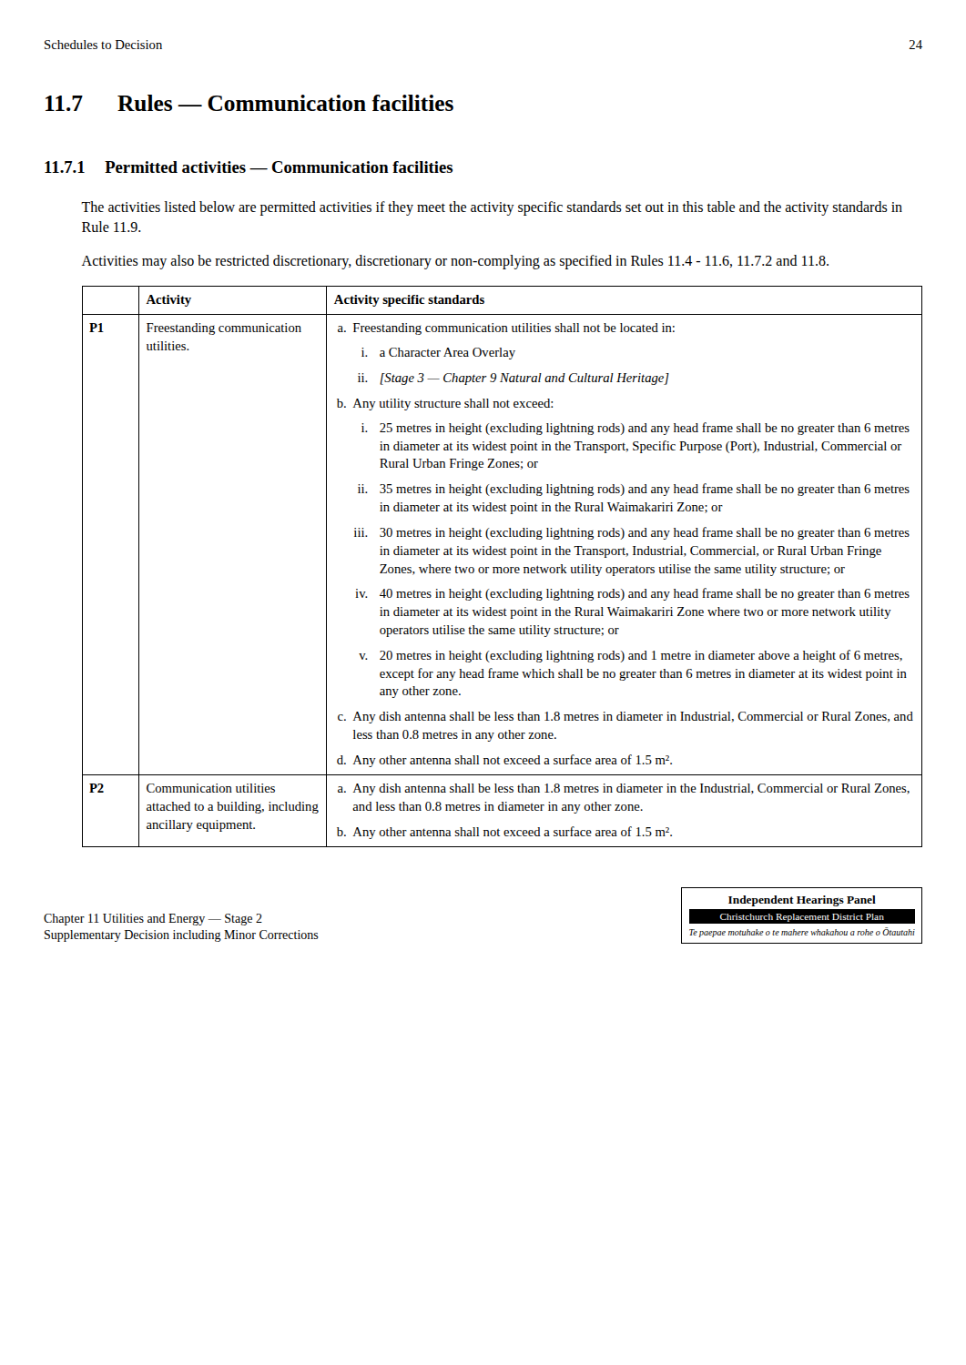Schedules to Decision 24
11.7 Rules — Communication facilities
11.7.1 Permitted activities — Communication facilities
The activities listed below are permitted activities if they meet the activity specific standards set out in this table and the activity standards in Rule 11.9.
Activities may also be restricted discretionary, discretionary or non-complying as specified in Rules 11.4 - 11.6, 11.7.2 and 11.8.
| | Activity | Activity specific standards |
| --- | --- | --- |
| P1 | Freestanding communication utilities. | Freestanding communication utilities shall not be located in: a Character Area Overlay [Stage 3 — Chapter 9 Natural and Cultural Heritage] Any utility structure shall not exceed: 25 metres in height (excluding lightning rods) and any head frame shall be no greater than 6 metres in diameter at its widest point in the Transport, Specific Purpose (Port), Industrial, Commercial or Rural Urban Fringe Zones; or 35 metres in height (excluding lightning rods) and any head frame shall be no greater than 6 metres in diameter at its widest point in the Rural Waimakariri Zone; or 30 metres in height (excluding lightning rods) and any head frame shall be no greater than 6 metres in diameter at its widest point in the Transport, Industrial, Commercial, or Rural Urban Fringe Zones, where two or more network utility operators utilise the same utility structure; or 40 metres in height (excluding lightning rods) and any head frame shall be no greater than 6 metres in diameter at its widest point in the Rural Waimakariri Zone where two or more network utility operators utilise the same utility structure; or 20 metres in height (excluding lightning rods) and 1 metre in diameter above a height of 6 metres, except for any head frame which shall be no greater than 6 metres in diameter at its widest point in any other zone. Any dish antenna shall be less than 1.8 metres in diameter in Industrial, Commercial or Rural Zones, and less than 0.8 metres in any other zone. Any other antenna shall not exceed a surface area of 1.5 m². |
| P2 | Communication utilities attached to a building, including ancillary equipment. | Any dish antenna shall be less than 1.8 metres in diameter in the Industrial, Commercial or Rural Zones, and less than 0.8 metres in diameter in any other zone. Any other antenna shall not exceed a surface area of 1.5 m². |
Chapter 11 Utilities and Energy — Stage 2
Supplementary Decision including Minor Corrections
Independent Hearings Panel Christchurch Replacement District Plan Te paepae motuhake o te mahere whakahou a rohe o Ōtautahi